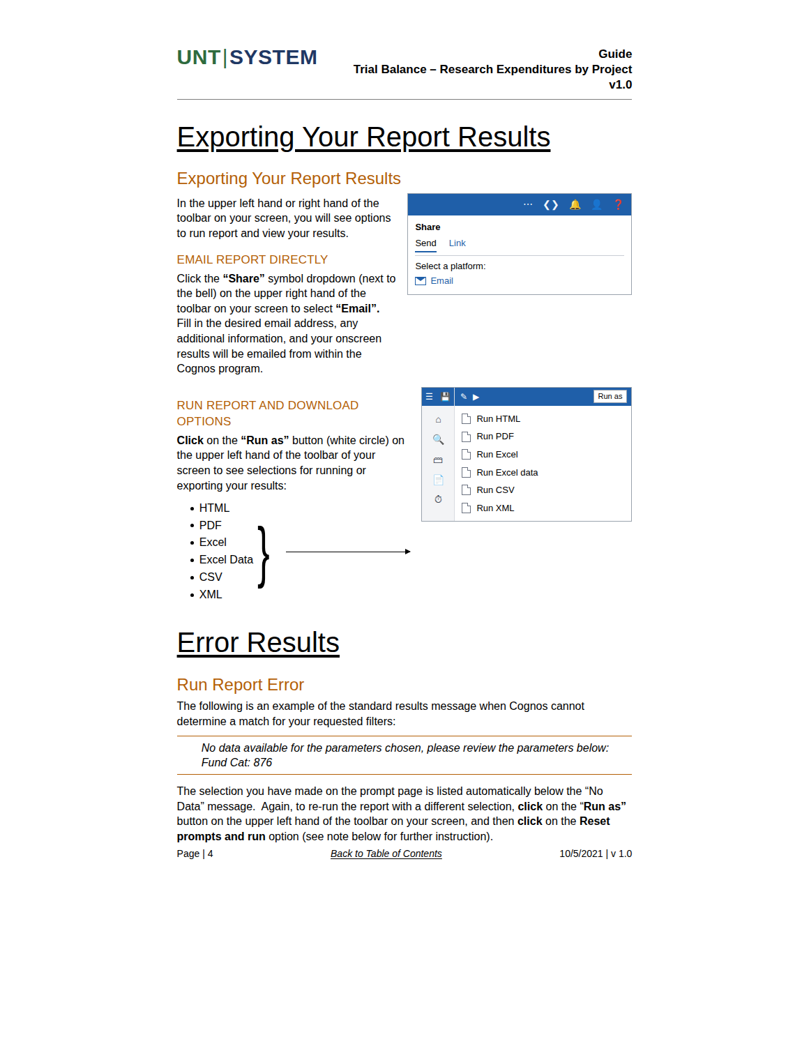UNT|SYSTEM
Guide
Trial Balance – Research Expenditures by Project v1.0
Exporting Your Report Results
Exporting Your Report Results
In the upper left hand or right hand of the toolbar on your screen, you will see options to run report and view your results.
Email Report Directly
Click the “Share” symbol dropdown (next to the bell) on the upper right hand of the toolbar on your screen to select “Email”. Fill in the desired email address, any additional information, and your onscreen results will be emailed from within the Cognos program.
⋯ ❮❯ 🔔 👤 ❓
Share
Send
Link
Select a platform:
Email
Run Report and Download Options
Click on the “Run as” button (white circle) on the upper left hand of the toolbar of your screen to see selections for running or exporting your results:
HTML
PDF
Excel
Excel Data
CSV
XML
}
☰💾
⌂ 🔍 🗃 📄 ⏱
✎ ▶ Run as
Run HTML
Run PDF
Run Excel
Run Excel data
Run CSV
Run XML
Error Results
Run Report Error
The following is an example of the standard results message when Cognos cannot determine a match for your requested filters:
No data available for the parameters chosen, please review the parameters below:
Fund Cat: 876
The selection you have made on the prompt page is listed automatically below the “No Data” message. Again, to re-run the report with a different selection, click on the “Run as” button on the upper left hand of the toolbar on your screen, and then click on the Reset prompts and run option (see note below for further instruction).
Page | 4
Back to Table of Contents
10/5/2021 | v 1.0